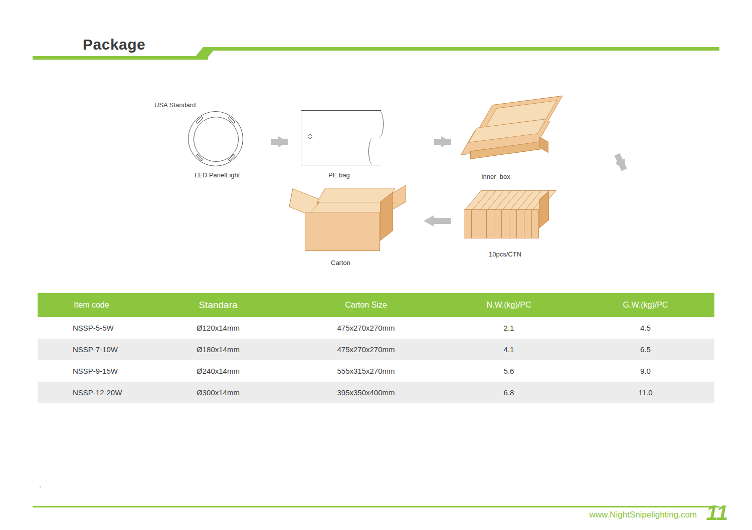Package
USA Standard LED PanelLight PE bag Inner box 10pcs/CTN Carton
| Item code | Standara | Carton Size | N.W.(kg)/PC | G.W.(kg)/PC |
| --- | --- | --- | --- | --- |
| NSSP-5-5W | Ø120x14mm | 475x270x270mm | 2.1 | 4.5 |
| NSSP-7-10W | Ø180x14mm | 475x270x270mm | 4.1 | 6.5 |
| NSSP-9-15W | Ø240x14mm | 555x315x270mm | 5.6 | 9.0 |
| NSSP-12-20W | Ø300x14mm | 395x350x400mm | 6.8 | 11.0 |
.
www.NightSnipelighting.com
11